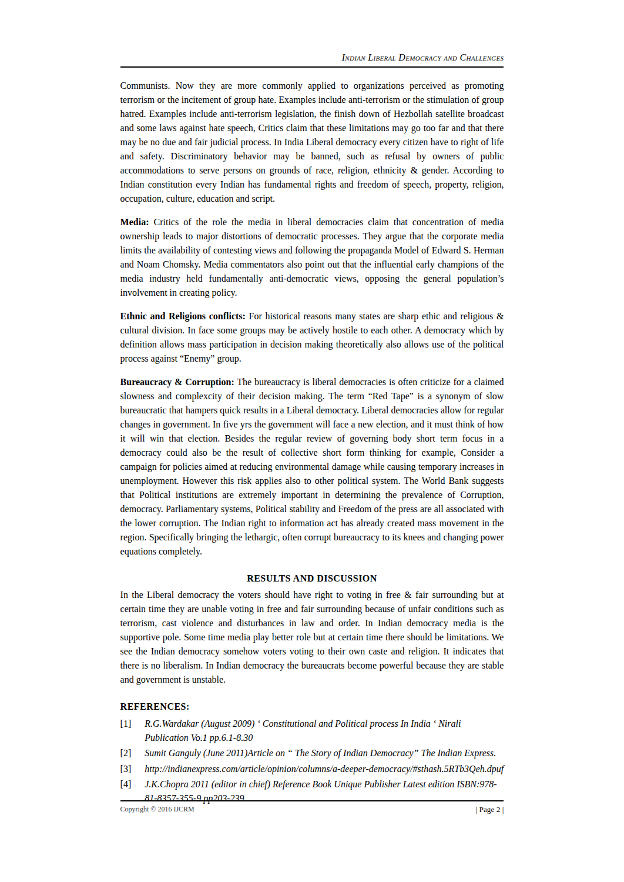Indian Liberal Democracy and Challenges
Communists. Now they are more commonly applied to organizations perceived as promoting terrorism or the incitement of group hate. Examples include anti-terrorism or the stimulation of group hatred. Examples include anti-terrorism legislation, the finish down of Hezbollah satellite broadcast and some laws against hate speech, Critics claim that these limitations may go too far and that there may be no due and fair judicial process. In India Liberal democracy every citizen have to right of life and safety. Discriminatory behavior may be banned, such as refusal by owners of public accommodations to serve persons on grounds of race, religion, ethnicity & gender. According to Indian constitution every Indian has fundamental rights and freedom of speech, property, religion, occupation, culture, education and script.
Media: Critics of the role the media in liberal democracies claim that concentration of media ownership leads to major distortions of democratic processes. They argue that the corporate media limits the availability of contesting views and following the propaganda Model of Edward S. Herman and Noam Chomsky. Media commentators also point out that the influential early champions of the media industry held fundamentally anti-democratic views, opposing the general population’s involvement in creating policy.
Ethnic and Religions conflicts: For historical reasons many states are sharp ethic and religious & cultural division. In face some groups may be actively hostile to each other. A democracy which by definition allows mass participation in decision making theoretically also allows use of the political process against “Enemy” group.
Bureaucracy & Corruption: The bureaucracy is liberal democracies is often criticize for a claimed slowness and complexcity of their decision making. The term “Red Tape” is a synonym of slow bureaucratic that hampers quick results in a Liberal democracy. Liberal democracies allow for regular changes in government. In five yrs the government will face a new election, and it must think of how it will win that election. Besides the regular review of governing body short term focus in a democracy could also be the result of collective short form thinking for example, Consider a campaign for policies aimed at reducing environmental damage while causing temporary increases in unemployment. However this risk applies also to other political system. The World Bank suggests that Political institutions are extremely important in determining the prevalence of Corruption, democracy. Parliamentary systems, Political stability and Freedom of the press are all associated with the lower corruption. The Indian right to information act has already created mass movement in the region. Specifically bringing the lethargic, often corrupt bureaucracy to its knees and changing power equations completely.
RESULTS AND DISCUSSION
In the Liberal democracy the voters should have right to voting in free & fair surrounding but at certain time they are unable voting in free and fair surrounding because of unfair conditions such as terrorism, cast violence and disturbances in law and order. In Indian democracy media is the supportive pole. Some time media play better role but at certain time there should be limitations. We see the Indian democracy somehow voters voting to their own caste and religion. It indicates that there is no liberalism. In Indian democracy the bureaucrats become powerful because they are stable and government is unstable.
REFERENCES:
[1] R.G.Wardakar (August 2009) ‘ Constitutional and Political process In India ‘ Nirali Publication Vo.1 pp.6.1-8.30
[2] Sumit Ganguly (June 2011)Article on “ The Story of Indian Democracy” The Indian Express.
[3] http://indianexpress.com/article/opinion/columns/a-deeper-democracy/#sthash.5RTb3Qeh.dpuf
[4] J.K.Chopra 2011 (editor in chief) Reference Book Unique Publisher Latest edition ISBN:978-81-8357-355-9 pp203-239.
Copyright © 2016 IJCRM | Page 2 |